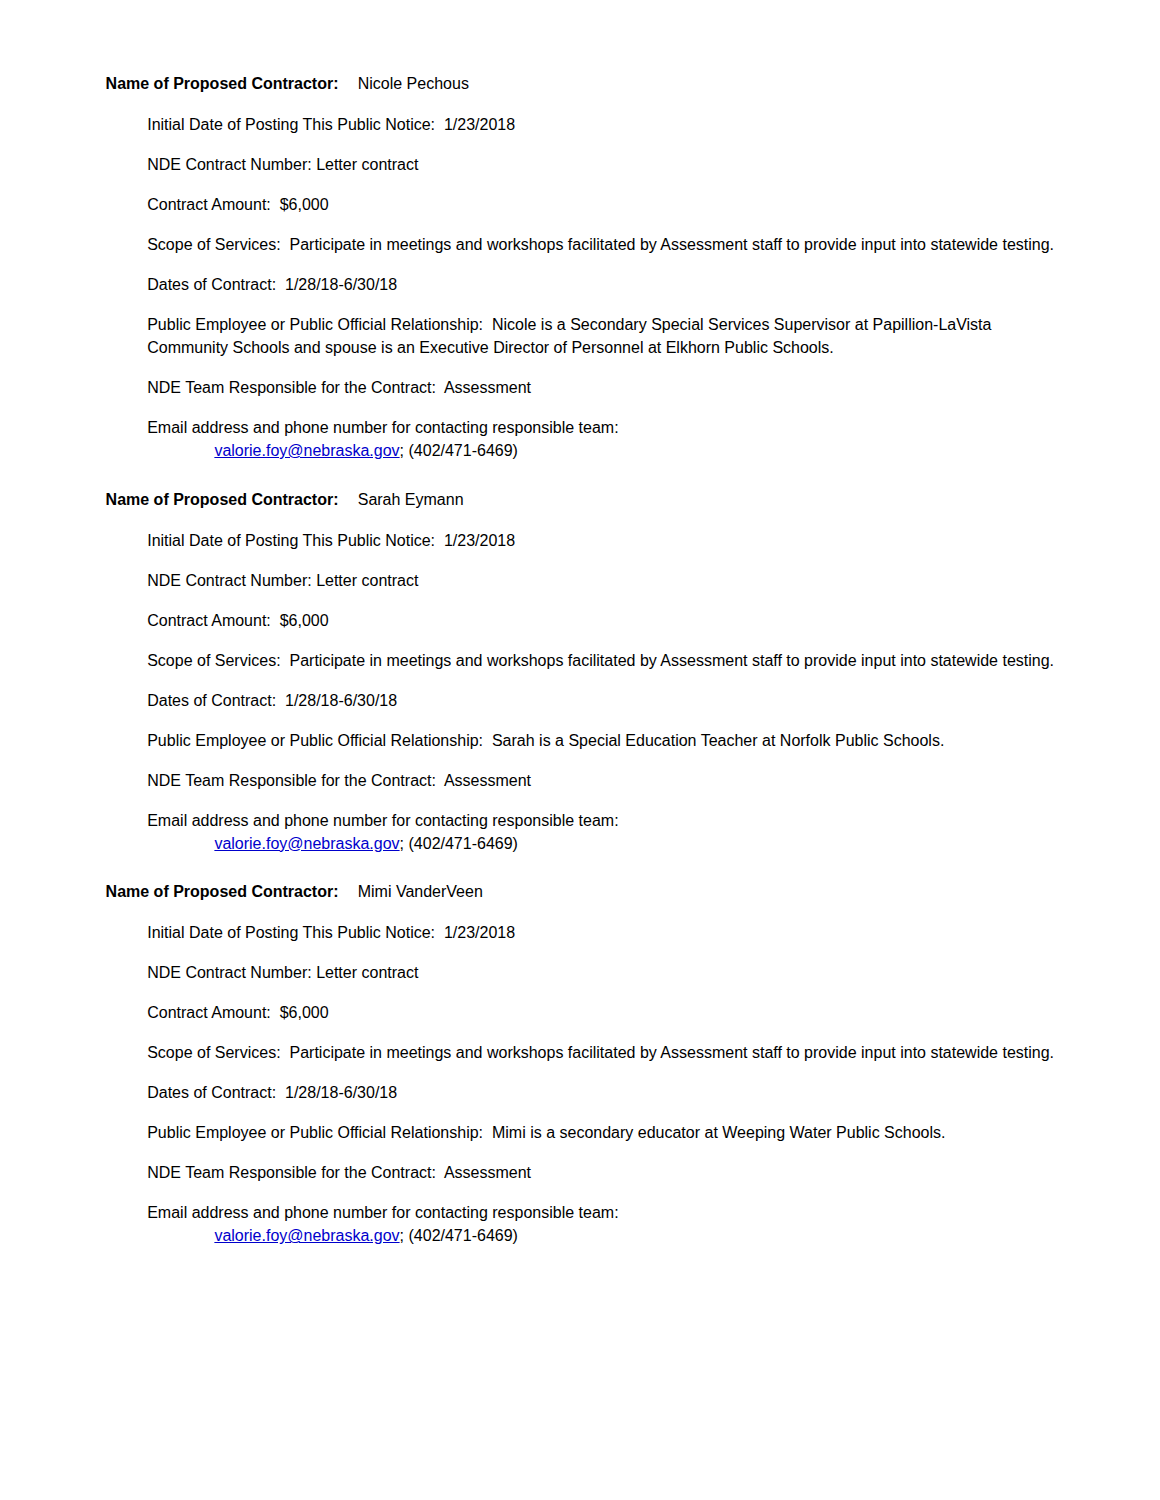Name of Proposed Contractor: Nicole Pechous
Initial Date of Posting This Public Notice: 1/23/2018
NDE Contract Number: Letter contract
Contract Amount: $6,000
Scope of Services: Participate in meetings and workshops facilitated by Assessment staff to provide input into statewide testing.
Dates of Contract: 1/28/18-6/30/18
Public Employee or Public Official Relationship: Nicole is a Secondary Special Services Supervisor at Papillion-LaVista Community Schools and spouse is an Executive Director of Personnel at Elkhorn Public Schools.
NDE Team Responsible for the Contract: Assessment
Email address and phone number for contacting responsible team: valorie.foy@nebraska.gov; (402/471-6469)
Name of Proposed Contractor: Sarah Eymann
Initial Date of Posting This Public Notice: 1/23/2018
NDE Contract Number: Letter contract
Contract Amount: $6,000
Scope of Services: Participate in meetings and workshops facilitated by Assessment staff to provide input into statewide testing.
Dates of Contract: 1/28/18-6/30/18
Public Employee or Public Official Relationship: Sarah is a Special Education Teacher at Norfolk Public Schools.
NDE Team Responsible for the Contract: Assessment
Email address and phone number for contacting responsible team: valorie.foy@nebraska.gov; (402/471-6469)
Name of Proposed Contractor: Mimi VanderVeen
Initial Date of Posting This Public Notice: 1/23/2018
NDE Contract Number: Letter contract
Contract Amount: $6,000
Scope of Services: Participate in meetings and workshops facilitated by Assessment staff to provide input into statewide testing.
Dates of Contract: 1/28/18-6/30/18
Public Employee or Public Official Relationship: Mimi is a secondary educator at Weeping Water Public Schools.
NDE Team Responsible for the Contract: Assessment
Email address and phone number for contacting responsible team: valorie.foy@nebraska.gov; (402/471-6469)